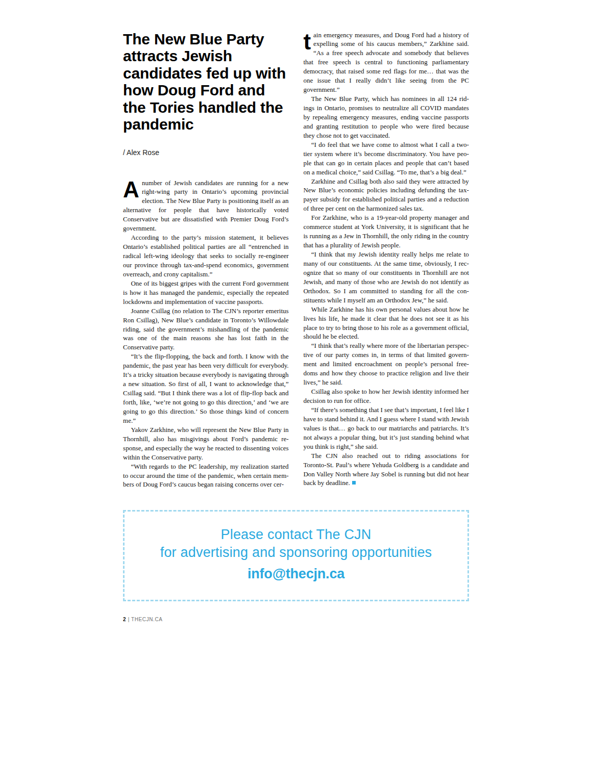The New Blue Party attracts Jewish candidates fed up with how Doug Ford and the Tories handled the pandemic
/ Alex Rose
A number of Jewish candidates are running for a new right-wing party in Ontario’s upcoming provincial election. The New Blue Party is positioning itself as an alternative for people that have historically voted Conservative but are dissatisfied with Premier Doug Ford’s government.
According to the party’s mission statement, it believes Ontario’s established political parties are all “entrenched in radical left-wing ideology that seeks to socially re-engineer our province through tax-and-spend economics, government overreach, and crony capitalism.”
One of its biggest gripes with the current Ford government is how it has managed the pandemic, especially the repeated lockdowns and implementation of vaccine passports.
Joanne Csillag (no relation to The CJN’s reporter emeritus Ron Csillag), New Blue’s candidate in Toronto’s Willowdale riding, said the government’s mishandling of the pandemic was one of the main reasons she has lost faith in the Conservative party.
“It’s the flip-flopping, the back and forth. I know with the pandemic, the past year has been very difficult for everybody. It’s a tricky situation because everybody is navigating through a new situation. So first of all, I want to acknowledge that,” Csillag said. “But I think there was a lot of flip-flop back and forth, like, ‘we’re not going to go this direction,’ and ‘we are going to go this direction.’ So those things kind of concern me.”
Yakov Zarkhine, who will represent the New Blue Party in Thornhill, also has misgivings about Ford’s pandemic response, and especially the way he reacted to dissenting voices within the Conservative party.
“With regards to the PC leadership, my realization started to occur around the time of the pandemic, when certain members of Doug Ford’s caucus began raising concerns over cer-
tain emergency measures, and Doug Ford had a history of expelling some of his caucus members,” Zarkhine said. “As a free speech advocate and somebody that believes that free speech is central to functioning parliamentary democracy, that raised some red flags for me… that was the one issue that I really didn’t like seeing from the PC government.”
The New Blue Party, which has nominees in all 124 ridings in Ontario, promises to neutralize all COVID mandates by repealing emergency measures, ending vaccine passports and granting restitution to people who were fired because they chose not to get vaccinated.
“I do feel that we have come to almost what I call a two-tier system where it’s become discriminatory. You have people that can go in certain places and people that can’t based on a medical choice,” said Csillag. “To me, that’s a big deal.”
Zarkhine and Csillag both also said they were attracted by New Blue’s economic policies including defunding the taxpayer subsidy for established political parties and a reduction of three per cent on the harmonized sales tax.
For Zarkhine, who is a 19-year-old property manager and commerce student at York University, it is significant that he is running as a Jew in Thornhill, the only riding in the country that has a plurality of Jewish people.
“I think that my Jewish identity really helps me relate to many of our constituents. At the same time, obviously, I recognize that so many of our constituents in Thornhill are not Jewish, and many of those who are Jewish do not identify as Orthodox. So I am committed to standing for all the constituents while I myself am an Orthodox Jew,” he said.
While Zarkhine has his own personal values about how he lives his life, he made it clear that he does not see it as his place to try to bring those to his role as a government official, should he be elected.
“I think that’s really where more of the libertarian perspective of our party comes in, in terms of that limited government and limited encroachment on people’s personal freedoms and how they choose to practice religion and live their lives,” he said.
Csillag also spoke to how her Jewish identity informed her decision to run for office.
“If there’s something that I see that’s important, I feel like I have to stand behind it. And I guess where I stand with Jewish values is that… go back to our matriarchs and patriarchs. It’s not always a popular thing, but it’s just standing behind what you think is right,” she said.
The CJN also reached out to riding associations for Toronto-St. Paul’s where Yehuda Goldberg is a candidate and Don Valley North where Jay Sobel is running but did not hear back by deadline.
Please contact The CJN
for advertising and sponsoring opportunities
info@thecjn.ca
2 | THECJN.CA